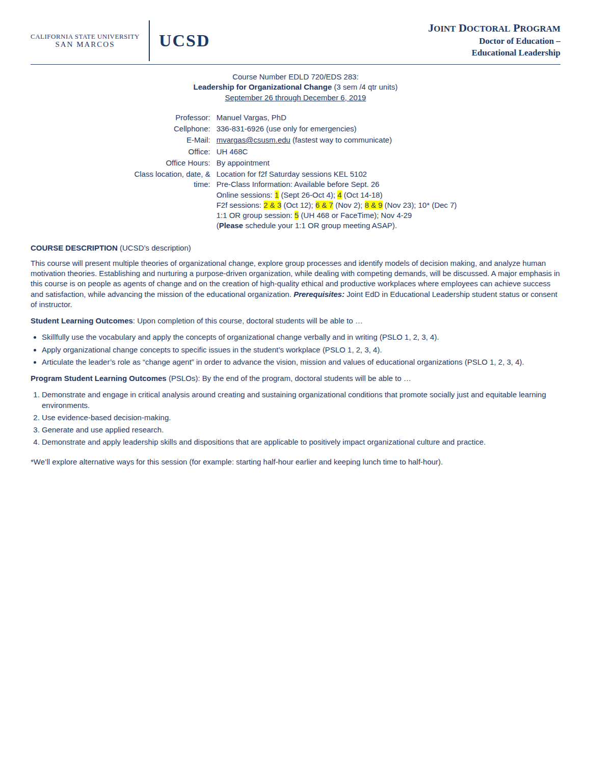CALIFORNIA STATE UNIVERSITY SAN MARCOS
UCSD
JOINT DOCTORAL PROGRAM
Doctor of Education –
Educational Leadership
Course Number EDLD 720/EDS 283:
Leadership for Organizational Change (3 sem /4 qtr units)
September 26 through December 6, 2019
| Professor: | Manuel Vargas, PhD |
| Cellphone: | 336-831-6926 (use only for emergencies) |
| E-Mail: | mvargas@csusm.edu (fastest way to communicate) |
| Office: | UH 468C |
| Office Hours: | By appointment |
| Class location, date, & time: | Location for f2f Saturday sessions KEL 5102 Pre-Class Information: Available before Sept. 26 Online sessions: 1 (Sept 26-Oct 4); 4 (Oct 14-18) F2f sessions: 2 & 3 (Oct 12); 6 & 7 (Nov 2); 8 & 9 (Nov 23); 10* (Dec 7) 1:1 OR group session: 5 (UH 468 or FaceTime); Nov 4-29 ( Please schedule your 1:1 OR group meeting ASAP). |
COURSE DESCRIPTION (UCSD’s description)
This course will present multiple theories of organizational change, explore group processes and identify models of decision making, and analyze human motivation theories. Establishing and nurturing a purpose-driven organization, while dealing with competing demands, will be discussed. A major emphasis in this course is on people as agents of change and on the creation of high-quality ethical and productive workplaces where employees can achieve success and satisfaction, while advancing the mission of the educational organization. Prerequisites: Joint EdD in Educational Leadership student status or consent of instructor.
Student Learning Outcomes: Upon completion of this course, doctoral students will be able to …
Skillfully use the vocabulary and apply the concepts of organizational change verbally and in writing (PSLO 1, 2, 3, 4).
Apply organizational change concepts to specific issues in the student’s workplace (PSLO 1, 2, 3, 4).
Articulate the leader’s role as “change agent” in order to advance the vision, mission and values of educational organizations (PSLO 1, 2, 3, 4).
Program Student Learning Outcomes (PSLOs): By the end of the program, doctoral students will be able to …
Demonstrate and engage in critical analysis around creating and sustaining organizational conditions that promote socially just and equitable learning environments.
Use evidence-based decision-making.
Generate and use applied research.
Demonstrate and apply leadership skills and dispositions that are applicable to positively impact organizational culture and practice.
*We’ll explore alternative ways for this session (for example: starting half-hour earlier and keeping lunch time to half-hour).